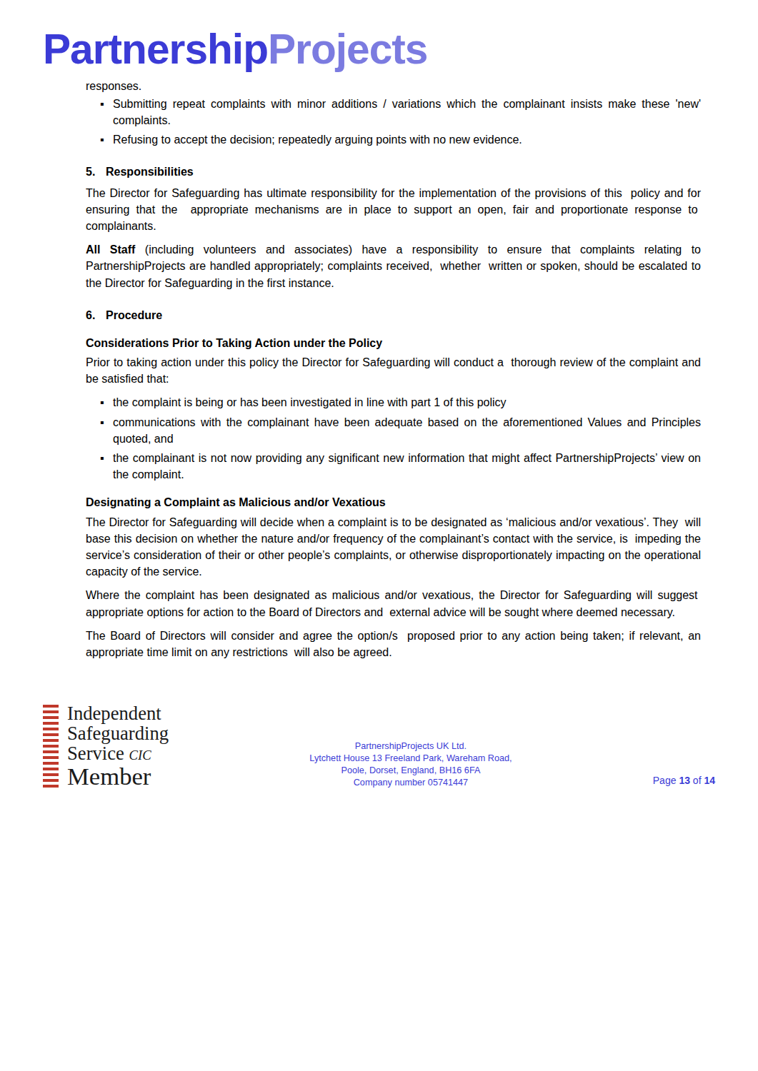Partnership Projects
responses.
Submitting repeat complaints with minor additions / variations which the complainant insists make these 'new' complaints.
Refusing to accept the decision; repeatedly arguing points with no new evidence.
5. Responsibilities
The Director for Safeguarding has ultimate responsibility for the implementation of the provisions of this policy and for ensuring that the appropriate mechanisms are in place to support an open, fair and proportionate response to complainants.
All Staff (including volunteers and associates) have a responsibility to ensure that complaints relating to PartnershipProjects are handled appropriately; complaints received, whether written or spoken, should be escalated to the Director for Safeguarding in the first instance.
6. Procedure
Considerations Prior to Taking Action under the Policy
Prior to taking action under this policy the Director for Safeguarding will conduct a thorough review of the complaint and be satisfied that:
the complaint is being or has been investigated in line with part 1 of this policy
communications with the complainant have been adequate based on the aforementioned Values and Principles quoted, and
the complainant is not now providing any significant new information that might affect PartnershipProjects’ view on the complaint.
Designating a Complaint as Malicious and/or Vexatious
The Director for Safeguarding will decide when a complaint is to be designated as ‘malicious and/or vexatious’. They will base this decision on whether the nature and/or frequency of the complainant’s contact with the service, is impeding the service’s consideration of their or other people’s complaints, or otherwise disproportionately impacting on the operational capacity of the service.
Where the complaint has been designated as malicious and/or vexatious, the Director for Safeguarding will suggest appropriate options for action to the Board of Directors and external advice will be sought where deemed necessary.
The Board of Directors will consider and agree the option/s proposed prior to any action being taken; if relevant, an appropriate time limit on any restrictions will also be agreed.
Independent
Safeguarding
Service CIC
Member
PartnershipProjects UK Ltd.
Lytchett House 13 Freeland Park, Wareham Road,
Poole, Dorset, England, BH16 6FA
Company number 05741447
Page 13 of 14